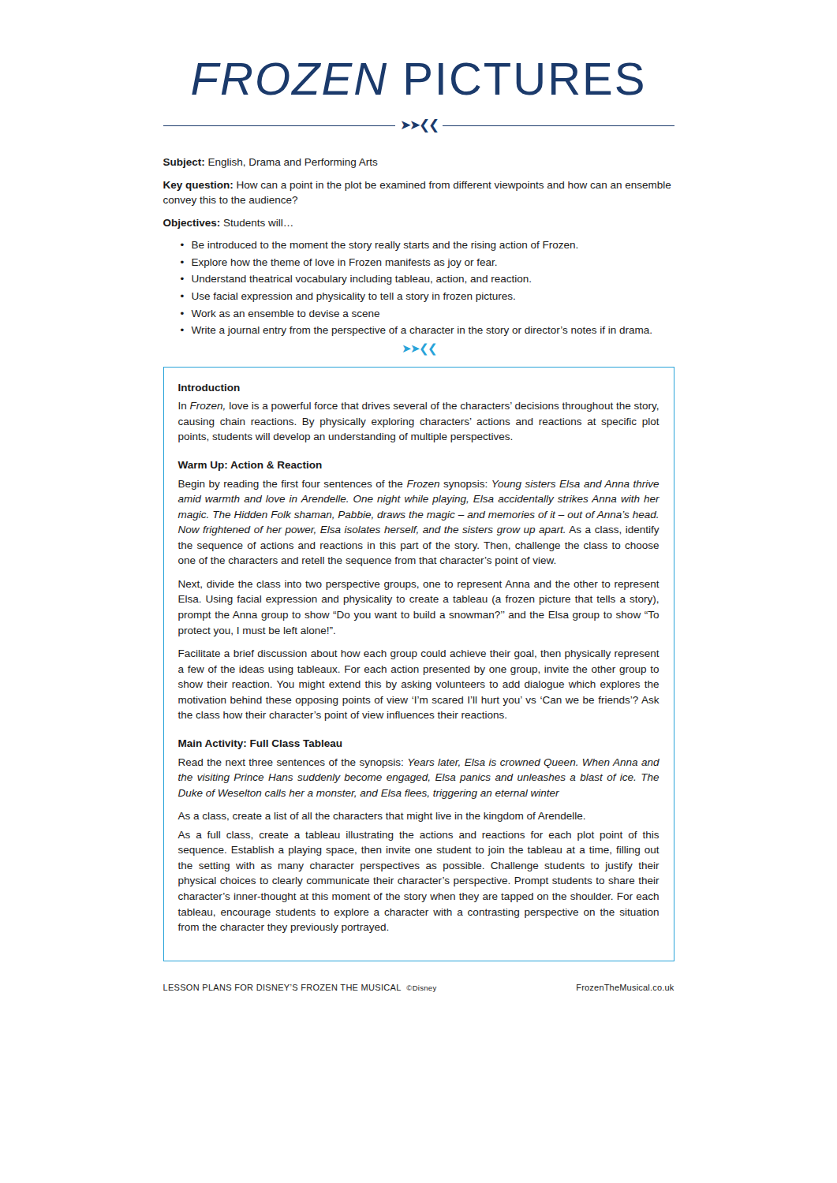FROZEN PICTURES
➤➤❮❮
Subject: English, Drama and Performing Arts
Key question: How can a point in the plot be examined from different viewpoints and how can an ensemble convey this to the audience?
Objectives: Students will…
Be introduced to the moment the story really starts and the rising action of Frozen.
Explore how the theme of love in Frozen manifests as joy or fear.
Understand theatrical vocabulary including tableau, action, and reaction.
Use facial expression and physicality to tell a story in frozen pictures.
Work as an ensemble to devise a scene
Write a journal entry from the perspective of a character in the story or director’s notes if in drama.
➤➤❮❮
Introduction
In Frozen, love is a powerful force that drives several of the characters’ decisions throughout the story, causing chain reactions. By physically exploring characters’ actions and reactions at specific plot points, students will develop an understanding of multiple perspectives.
Warm Up: Action & Reaction
Begin by reading the first four sentences of the Frozen synopsis: Young sisters Elsa and Anna thrive amid warmth and love in Arendelle. One night while playing, Elsa accidentally strikes Anna with her magic. The Hidden Folk shaman, Pabbie, draws the magic – and memories of it – out of Anna’s head. Now frightened of her power, Elsa isolates herself, and the sisters grow up apart. As a class, identify the sequence of actions and reactions in this part of the story. Then, challenge the class to choose one of the characters and retell the sequence from that character’s point of view.
Next, divide the class into two perspective groups, one to represent Anna and the other to represent Elsa. Using facial expression and physicality to create a tableau (a frozen picture that tells a story), prompt the Anna group to show “Do you want to build a snowman?’’ and the Elsa group to show “To protect you, I must be left alone!”.
Facilitate a brief discussion about how each group could achieve their goal, then physically represent a few of the ideas using tableaux. For each action presented by one group, invite the other group to show their reaction. You might extend this by asking volunteers to add dialogue which explores the motivation behind these opposing points of view ‘I’m scared I’ll hurt you’ vs ‘Can we be friends’? Ask the class how their character’s point of view influences their reactions.
Main Activity: Full Class Tableau
Read the next three sentences of the synopsis: Years later, Elsa is crowned Queen. When Anna and the visiting Prince Hans suddenly become engaged, Elsa panics and unleashes a blast of ice. The Duke of Weselton calls her a monster, and Elsa flees, triggering an eternal winter
As a class, create a list of all the characters that might live in the kingdom of Arendelle.
As a full class, create a tableau illustrating the actions and reactions for each plot point of this sequence. Establish a playing space, then invite one student to join the tableau at a time, filling out the setting with as many character perspectives as possible. Challenge students to justify their physical choices to clearly communicate their character’s perspective. Prompt students to share their character’s inner-thought at this moment of the story when they are tapped on the shoulder. For each tableau, encourage students to explore a character with a contrasting perspective on the situation from the character they previously portrayed.
LESSON PLANS FOR DISNEY’S FROZEN THE MUSICAL ©Disney
FrozenTheMusical.co.uk